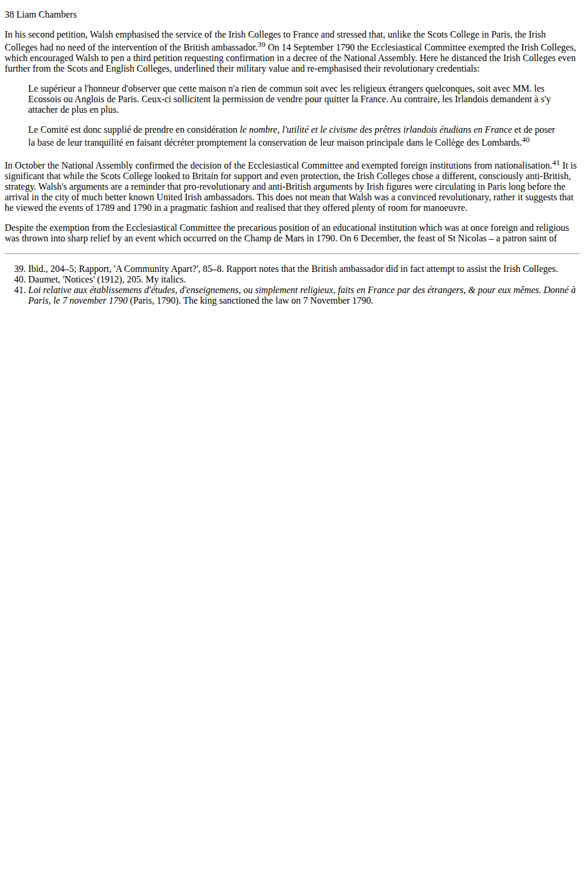38 Liam Chambers
In his second petition, Walsh emphasised the service of the Irish Colleges to France and stressed that, unlike the Scots College in Paris, the Irish Colleges had no need of the intervention of the British ambassador.39 On 14 September 1790 the Ecclesiastical Committee exempted the Irish Colleges, which encouraged Walsh to pen a third petition requesting confirmation in a decree of the National Assembly. Here he distanced the Irish Colleges even further from the Scots and English Colleges, underlined their military value and re-emphasised their revolutionary credentials:
Le supérieur a l'honneur d'observer que cette maison n'a rien de commun soit avec les religieux étrangers quelconques, soit avec MM. les Ecossois ou Anglois de Paris. Ceux-ci sollicitent la permission de vendre pour quitter la France. Au contraire, les Irlandois demandent à s'y attacher de plus en plus.
Le Comité est donc supplié de prendre en considération le nombre, l'utilité et le civisme des prêtres irlandois étudians en France et de poser la base de leur tranquilité en faisant décréter promptement la conservation de leur maison principale dans le Collège des Lombards.40
In October the National Assembly confirmed the decision of the Ecclesiastical Committee and exempted foreign institutions from nationalisation.41 It is significant that while the Scots College looked to Britain for support and even protection, the Irish Colleges chose a different, consciously anti-British, strategy. Walsh's arguments are a reminder that pro-revolutionary and anti-British arguments by Irish figures were circulating in Paris long before the arrival in the city of much better known United Irish ambassadors. This does not mean that Walsh was a convinced revolutionary, rather it suggests that he viewed the events of 1789 and 1790 in a pragmatic fashion and realised that they offered plenty of room for manoeuvre.
Despite the exemption from the Ecclesiastical Committee the precarious position of an educational institution which was at once foreign and religious was thrown into sharp relief by an event which occurred on the Champ de Mars in 1790. On 6 December, the feast of St Nicolas – a patron saint of
Ibid., 204–5; Rapport, 'A Community Apart?', 85–8. Rapport notes that the British ambassador did in fact attempt to assist the Irish Colleges.
Daumet, 'Notices' (1912), 205. My italics.
Loi relative aux établissemens d'études, d'enseignemens, ou simplement religieux, faits en France par des étrangers, & pour eux mêmes. Donné à Paris, le 7 november 1790 (Paris, 1790). The king sanctioned the law on 7 November 1790.